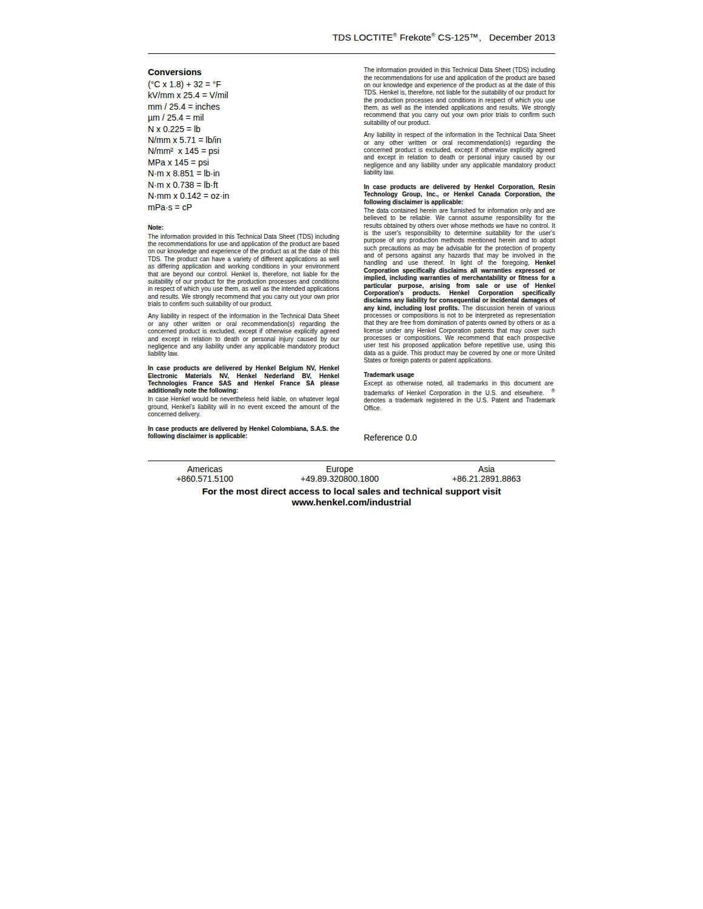TDS LOCTITE® Frekote® CS-125™, December 2013
Conversions
(°C x 1.8) + 32 = °F
kV/mm x 25.4 = V/mil
mm / 25.4 = inches
µm / 25.4 = mil
N x 0.225 = lb
N/mm x 5.71 = lb/in
N/mm² x 145 = psi
MPa x 145 = psi
N·m x 8.851 = lb·in
N·m x 0.738 = lb·ft
N·mm x 0.142 = oz·in
mPa·s = cP
Note:
The information provided in this Technical Data Sheet (TDS) including the recommendations for use and application of the product are based on our knowledge and experience of the product as at the date of this TDS. The product can have a variety of different applications as well as differing application and working conditions in your environment that are beyond our control. Henkel is, therefore, not liable for the suitability of our product for the production processes and conditions in respect of which you use them, as well as the intended applications and results. We strongly recommend that you carry out your own prior trials to confirm such suitability of our product.
Any liability in respect of the information in the Technical Data Sheet or any other written or oral recommendation(s) regarding the concerned product is excluded, except if otherwise explicitly agreed and except in relation to death or personal injury caused by our negligence and any liability under any applicable mandatory product liability law.
In case products are delivered by Henkel Belgium NV, Henkel Electronic Materials NV, Henkel Nederland BV, Henkel Technologies France SAS and Henkel France SA please additionally note the following:
In case Henkel would be nevertheless held liable, on whatever legal ground, Henkel’s liability will in no event exceed the amount of the concerned delivery.
In case products are delivered by Henkel Colombiana, S.A.S. the following disclaimer is applicable:
The information provided in this Technical Data Sheet (TDS) including the recommendations for use and application of the product are based on our knowledge and experience of the product as at the date of this TDS. Henkel is, therefore, not liable for the suitability of our product for the production processes and conditions in respect of which you use them, as well as the intended applications and results. We strongly recommend that you carry out your own prior trials to confirm such suitability of our product.
Any liability in respect of the information in the Technical Data Sheet or any other written or oral recommendation(s) regarding the concerned product is excluded, except if otherwise explicitly agreed and except in relation to death or personal injury caused by our negligence and any liability under any applicable mandatory product liability law.
In case products are delivered by Henkel Corporation, Resin Technology Group, Inc., or Henkel Canada Corporation, the following disclaimer is applicable:
The data contained herein are furnished for information only and are believed to be reliable. We cannot assume responsibility for the results obtained by others over whose methods we have no control. It is the user's responsibility to determine suitability for the user's purpose of any production methods mentioned herein and to adopt such precautions as may be advisable for the protection of property and of persons against any hazards that may be involved in the handling and use thereof. In light of the foregoing, Henkel Corporation specifically disclaims all warranties expressed or implied, including warranties of merchantability or fitness for a particular purpose, arising from sale or use of Henkel Corporation's products. Henkel Corporation specifically disclaims any liability for consequential or incidental damages of any kind, including lost profits. The discussion herein of various processes or compositions is not to be interpreted as representation that they are free from domination of patents owned by others or as a license under any Henkel Corporation patents that may cover such processes or compositions. We recommend that each prospective user test his proposed application before repetitive use, using this data as a guide. This product may be covered by one or more United States or foreign patents or patent applications.
Trademark usage
Except as otherwise noted, all trademarks in this document are trademarks of Henkel Corporation in the U.S. and elsewhere. ® denotes a trademark registered in the U.S. Patent and Trademark Office.
Reference 0.0
| Americas +860.571.5100 | Europe +49.89.320800.1800 | Asia +86.21.2891.8863 |
For the most direct access to local sales and technical support visit www.henkel.com/industrial